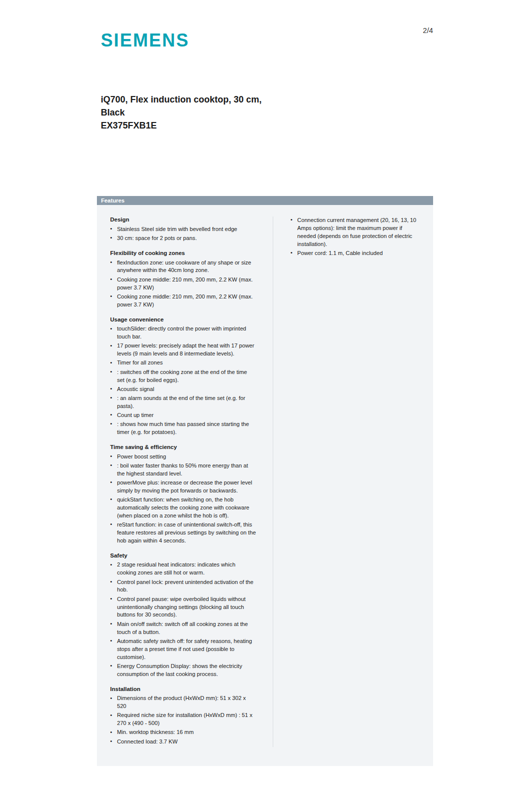2/4
SIEMENS
iQ700, Flex induction cooktop, 30 cm, Black EX375FXB1E
Features
Design
Stainless Steel side trim with bevelled front edge
30 cm: space for 2 pots or pans.
Flexibility of cooking zones
flexInduction zone: use cookware of any shape or size anywhere within the 40cm long zone.
Cooking zone middle: 210 mm, 200 mm, 2.2 KW (max. power 3.7 KW)
Cooking zone middle: 210 mm, 200 mm, 2.2 KW (max. power 3.7 KW)
Usage convenience
touchSlider: directly control the power with imprinted touch bar.
17 power levels: precisely adapt the heat with 17 power levels (9 main levels and 8 intermediate levels).
Timer for all zones
: switches off the cooking zone at the end of the time set (e.g. for boiled eggs).
Acoustic signal
: an alarm sounds at the end of the time set (e.g. for pasta).
Count up timer
: shows how much time has passed since starting the timer (e.g. for potatoes).
Time saving & efficiency
Power boost setting
: boil water faster thanks to 50% more energy than at the highest standard level.
powerMove plus: increase or decrease the power level simply by moving the pot forwards or backwards.
quickStart function: when switching on, the hob automatically selects the cooking zone with cookware (when placed on a zone whilst the hob is off).
reStart function: in case of unintentional switch-off, this feature restores all previous settings by switching on the hob again within 4 seconds.
Safety
2 stage residual heat indicators: indicates which cooking zones are still hot or warm.
Control panel lock: prevent unintended activation of the hob.
Control panel pause: wipe overboiled liquids without unintentionally changing settings (blocking all touch buttons for 30 seconds).
Main on/off switch: switch off all cooking zones at the touch of a button.
Automatic safety switch off: for safety reasons, heating stops after a preset time if not used (possible to customise).
Energy Consumption Display: shows the electricity consumption of the last cooking process.
Installation
Dimensions of the product (HxWxD mm): 51 x 302 x 520
Required niche size for installation (HxWxD mm) : 51 x 270 x (490 - 500)
Min. worktop thickness: 16 mm
Connected load: 3.7 KW
Connection current management (20, 16, 13, 10 Amps options): limit the maximum power if needed (depends on fuse protection of electric installation).
Power cord: 1.1 m, Cable included